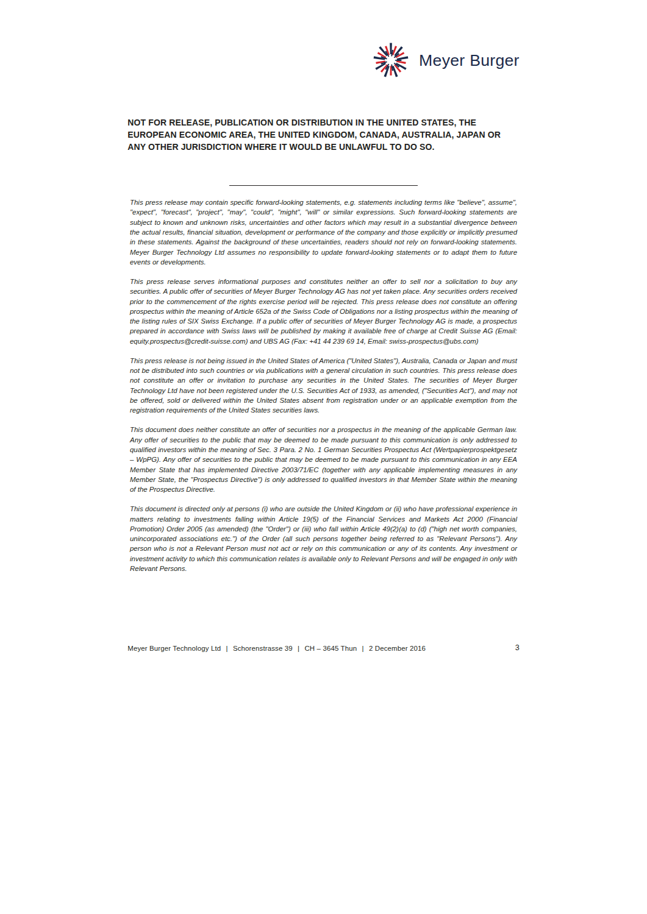Meyer Burger
Not for release, publication or distribution in the United States, the European Economic Area, the United Kingdom, Canada, Australia, Japan or any other jurisdiction where it would be unlawful to do so.
This press release may contain specific forward-looking statements, e.g. statements including terms like "believe", assume", "expect", "forecast", "project", "may", "could", "might", "will" or similar expressions. Such forward-looking statements are subject to known and unknown risks, uncertainties and other factors which may result in a substantial divergence between the actual results, financial situation, development or performance of the company and those explicitly or implicitly presumed in these statements. Against the background of these uncertainties, readers should not rely on forward-looking statements. Meyer Burger Technology Ltd assumes no responsibility to update forward-looking statements or to adapt them to future events or developments.
This press release serves informational purposes and constitutes neither an offer to sell nor a solicitation to buy any securities. A public offer of securities of Meyer Burger Technology AG has not yet taken place. Any securities orders received prior to the commencement of the rights exercise period will be rejected. This press release does not constitute an offering prospectus within the meaning of Article 652a of the Swiss Code of Obligations nor a listing prospectus within the meaning of the listing rules of SIX Swiss Exchange. If a public offer of securities of Meyer Burger Technology AG is made, a prospectus prepared in accordance with Swiss laws will be published by making it available free of charge at Credit Suisse AG (Email: equity.prospectus@credit-suisse.com) and UBS AG (Fax: +41 44 239 69 14, Email: swiss-prospectus@ubs.com)
This press release is not being issued in the United States of America ("United States"), Australia, Canada or Japan and must not be distributed into such countries or via publications with a general circulation in such countries. This press release does not constitute an offer or invitation to purchase any securities in the United States. The securities of Meyer Burger Technology Ltd have not been registered under the U.S. Securities Act of 1933, as amended, ("Securities Act"), and may not be offered, sold or delivered within the United States absent from registration under or an applicable exemption from the registration requirements of the United States securities laws.
This document does neither constitute an offer of securities nor a prospectus in the meaning of the applicable German law. Any offer of securities to the public that may be deemed to be made pursuant to this communication is only addressed to qualified investors within the meaning of Sec. 3 Para. 2 No. 1 German Securities Prospectus Act (Wertpapierprospektgesetz – WpPG). Any offer of securities to the public that may be deemed to be made pursuant to this communication in any EEA Member State that has implemented Directive 2003/71/EC (together with any applicable implementing measures in any Member State, the "Prospectus Directive") is only addressed to qualified investors in that Member State within the meaning of the Prospectus Directive.
This document is directed only at persons (i) who are outside the United Kingdom or (ii) who have professional experience in matters relating to investments falling within Article 19(5) of the Financial Services and Markets Act 2000 (Financial Promotion) Order 2005 (as amended) (the "Order") or (iii) who fall within Article 49(2)(a) to (d) ("high net worth companies, unincorporated associations etc.") of the Order (all such persons together being referred to as "Relevant Persons"). Any person who is not a Relevant Person must not act or rely on this communication or any of its contents. Any investment or investment activity to which this communication relates is available only to Relevant Persons and will be engaged in only with Relevant Persons.
Meyer Burger Technology Ltd|Schorenstrasse 39|CH – 3645 Thun|2 December 2016
3